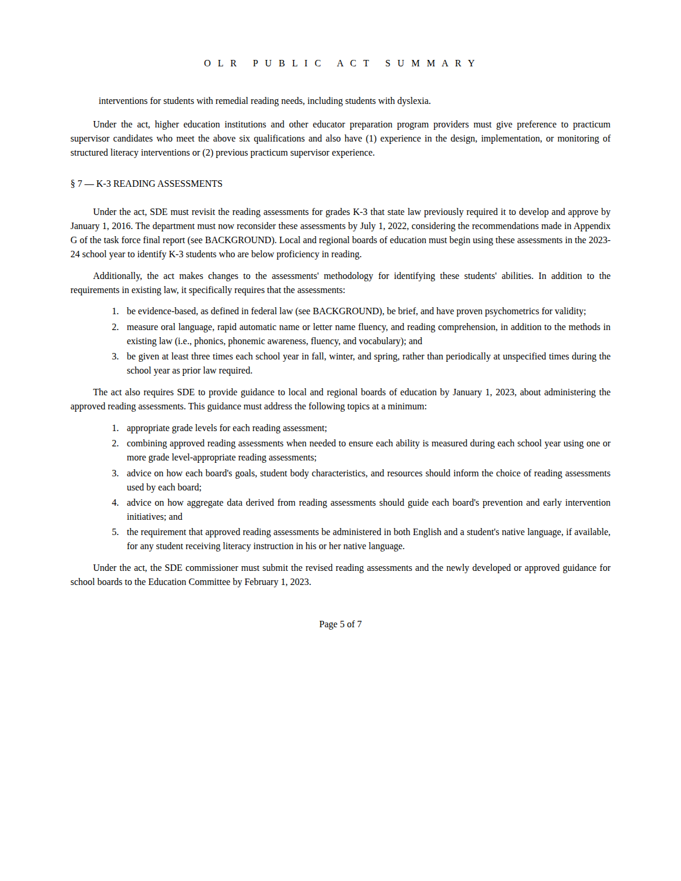O L R P U B L I C A C T S U M M A R Y
interventions for students with remedial reading needs, including students with dyslexia.
Under the act, higher education institutions and other educator preparation program providers must give preference to practicum supervisor candidates who meet the above six qualifications and also have (1) experience in the design, implementation, or monitoring of structured literacy interventions or (2) previous practicum supervisor experience.
§ 7 — K-3 READING ASSESSMENTS
Under the act, SDE must revisit the reading assessments for grades K-3 that state law previously required it to develop and approve by January 1, 2016. The department must now reconsider these assessments by July 1, 2022, considering the recommendations made in Appendix G of the task force final report (see BACKGROUND). Local and regional boards of education must begin using these assessments in the 2023-24 school year to identify K-3 students who are below proficiency in reading.
Additionally, the act makes changes to the assessments' methodology for identifying these students' abilities. In addition to the requirements in existing law, it specifically requires that the assessments:
be evidence-based, as defined in federal law (see BACKGROUND), be brief, and have proven psychometrics for validity;
measure oral language, rapid automatic name or letter name fluency, and reading comprehension, in addition to the methods in existing law (i.e., phonics, phonemic awareness, fluency, and vocabulary); and
be given at least three times each school year in fall, winter, and spring, rather than periodically at unspecified times during the school year as prior law required.
The act also requires SDE to provide guidance to local and regional boards of education by January 1, 2023, about administering the approved reading assessments. This guidance must address the following topics at a minimum:
appropriate grade levels for each reading assessment;
combining approved reading assessments when needed to ensure each ability is measured during each school year using one or more grade level-appropriate reading assessments;
advice on how each board's goals, student body characteristics, and resources should inform the choice of reading assessments used by each board;
advice on how aggregate data derived from reading assessments should guide each board's prevention and early intervention initiatives; and
the requirement that approved reading assessments be administered in both English and a student's native language, if available, for any student receiving literacy instruction in his or her native language.
Under the act, the SDE commissioner must submit the revised reading assessments and the newly developed or approved guidance for school boards to the Education Committee by February 1, 2023.
Page 5 of 7